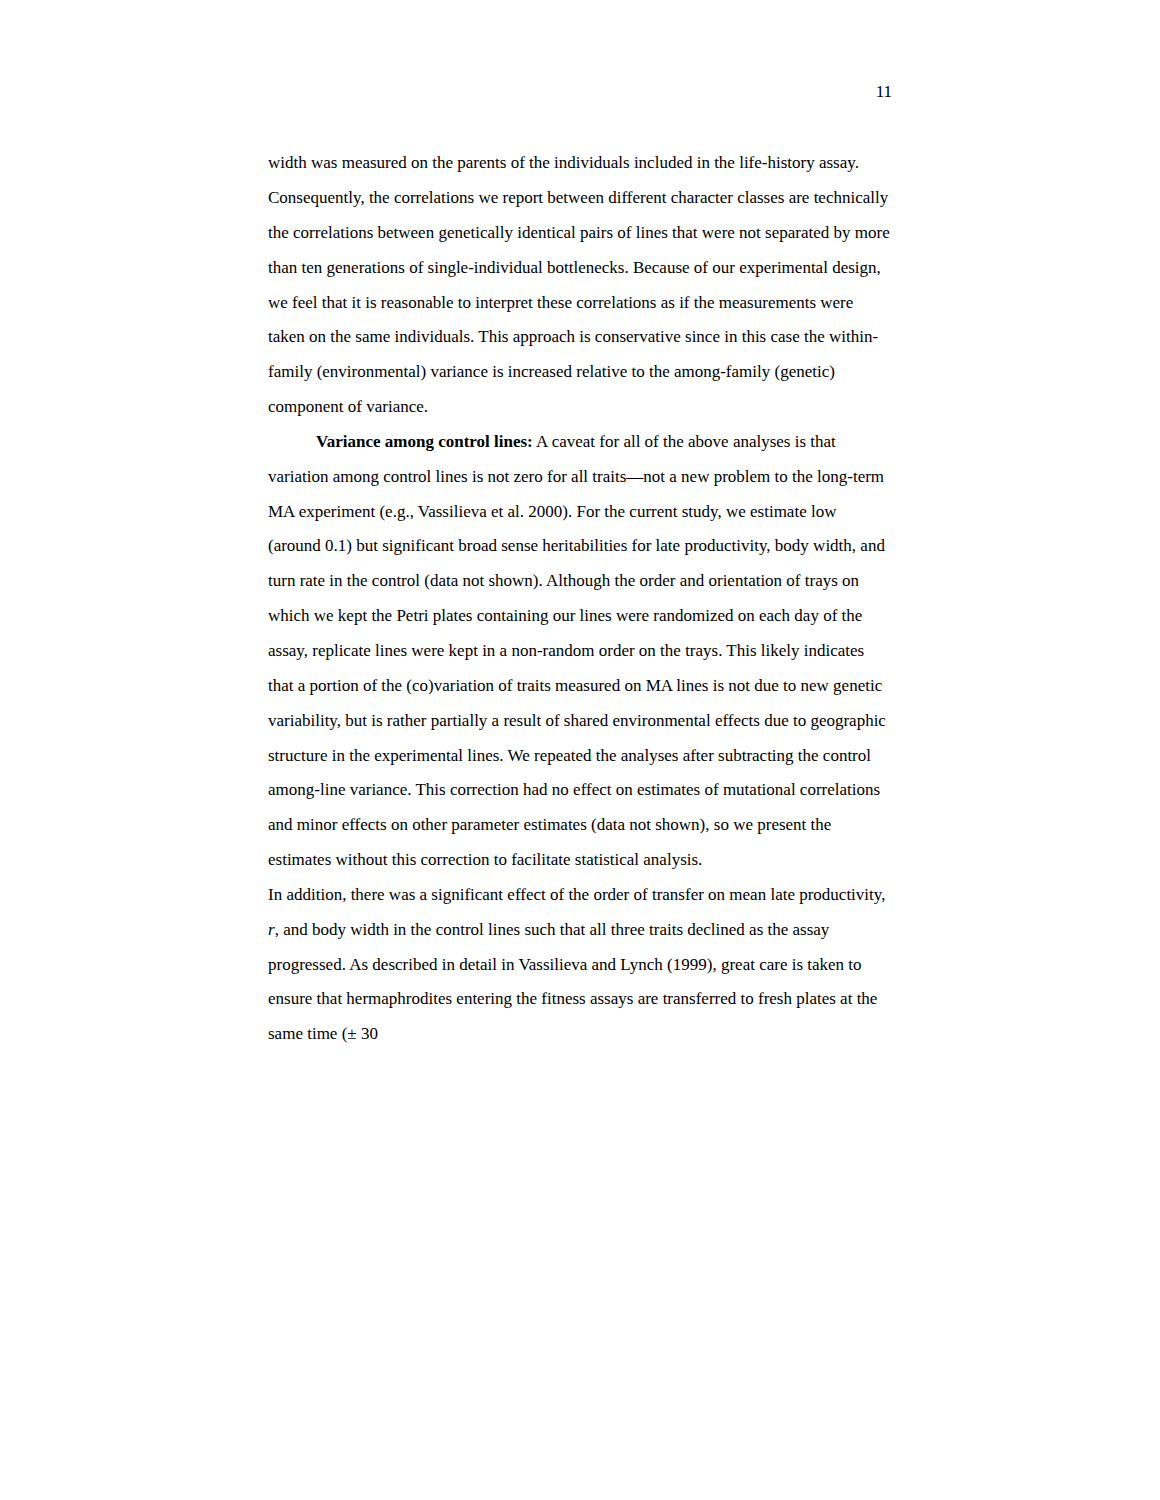11
width was measured on the parents of the individuals included in the life-history assay. Consequently, the correlations we report between different character classes are technically the correlations between genetically identical pairs of lines that were not separated by more than ten generations of single-individual bottlenecks. Because of our experimental design, we feel that it is reasonable to interpret these correlations as if the measurements were taken on the same individuals. This approach is conservative since in this case the within-family (environmental) variance is increased relative to the among-family (genetic) component of variance.
Variance among control lines: A caveat for all of the above analyses is that variation among control lines is not zero for all traits—not a new problem to the long-term MA experiment (e.g., Vassilieva et al. 2000). For the current study, we estimate low (around 0.1) but significant broad sense heritabilities for late productivity, body width, and turn rate in the control (data not shown). Although the order and orientation of trays on which we kept the Petri plates containing our lines were randomized on each day of the assay, replicate lines were kept in a non-random order on the trays. This likely indicates that a portion of the (co)variation of traits measured on MA lines is not due to new genetic variability, but is rather partially a result of shared environmental effects due to geographic structure in the experimental lines. We repeated the analyses after subtracting the control among-line variance. This correction had no effect on estimates of mutational correlations and minor effects on other parameter estimates (data not shown), so we present the estimates without this correction to facilitate statistical analysis.
In addition, there was a significant effect of the order of transfer on mean late productivity, r, and body width in the control lines such that all three traits declined as the assay progressed. As described in detail in Vassilieva and Lynch (1999), great care is taken to ensure that hermaphrodites entering the fitness assays are transferred to fresh plates at the same time (± 30